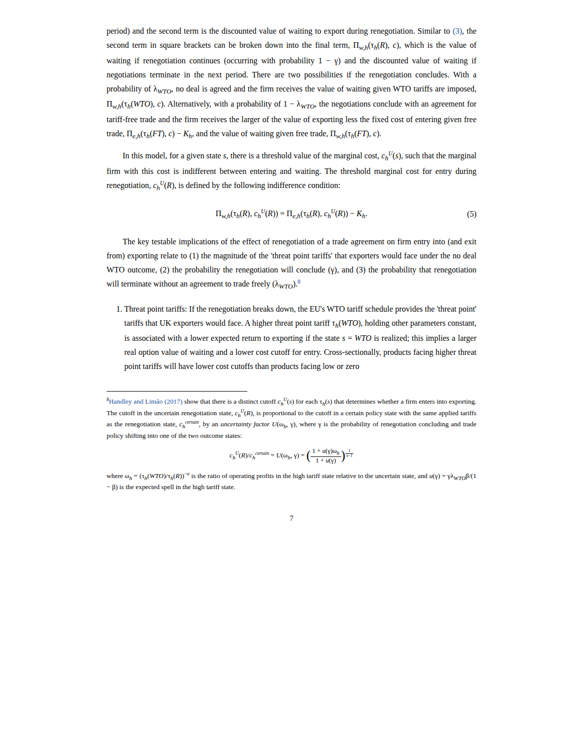period) and the second term is the discounted value of waiting to export during renegotiation. Similar to (3), the second term in square brackets can be broken down into the final term, Πw,h(τh(R), c), which is the value of waiting if renegotiation continues (occurring with probability 1 − γ) and the discounted value of waiting if negotiations terminate in the next period. There are two possibilities if the renegotiation concludes. With a probability of λWTO, no deal is agreed and the firm receives the value of waiting given WTO tariffs are imposed, Πw,h(τh(WTO), c). Alternatively, with a probability of 1 − λWTO, the negotiations conclude with an agreement for tariff-free trade and the firm receives the larger of the value of exporting less the fixed cost of entering given free trade, Πe,h(τh(FT), c) − Kh, and the value of waiting given free trade, Πw,h(τh(FT), c).
In this model, for a given state s, there is a threshold value of the marginal cost, chU(s), such that the marginal firm with this cost is indifferent between entering and waiting. The threshold marginal cost for entry during renegotiation, chU(R), is defined by the following indifference condition:
Πw,h(τh(R), chU(R)) = Πe,h(τh(R), chU(R)) − Kh. (5)
The key testable implications of the effect of renegotiation of a trade agreement on firm entry into (and exit from) exporting relate to (1) the magnitude of the 'threat point tariffs' that exporters would face under the no deal WTO outcome, (2) the probability the renegotiation will conclude (γ), and (3) the probability that renegotiation will terminate without an agreement to trade freely (λWTO).8
Threat point tariffs: If the renegotiation breaks down, the EU's WTO tariff schedule provides the 'threat point' tariffs that UK exporters would face. A higher threat point tariff τh(WTO), holding other parameters constant, is associated with a lower expected return to exporting if the state s = WTO is realized; this implies a larger real option value of waiting and a lower cost cutoff for entry. Cross-sectionally, products facing higher threat point tariffs will have lower cost cutoffs than products facing low or zero
8Handley and Limão (2017) show that there is a distinct cutoff chU(s) for each τh(s) that determines whether a firm enters into exporting. The cutoff in the uncertain renegotiation state, chU(R), is proportional to the cutoff in a certain policy state with the same applied tariffs as the renegotiation state, chcertain, by an uncertainty factor U(ωh, γ), where γ is the probability of renegotiation concluding and trade policy shifting into one of the two outcome states:
chU(R)/chcertain = U(ωh, γ) = (1 + u(γ)ωh 1 + u(γ))1 σ−1
where ωh = (τh(WTO)/τh(R))−σ is the ratio of operating profits in the high tariff state relative to the uncertain state, and u(γ) = γλWTOβ/(1 − β) is the expected spell in the high tariff state.
7